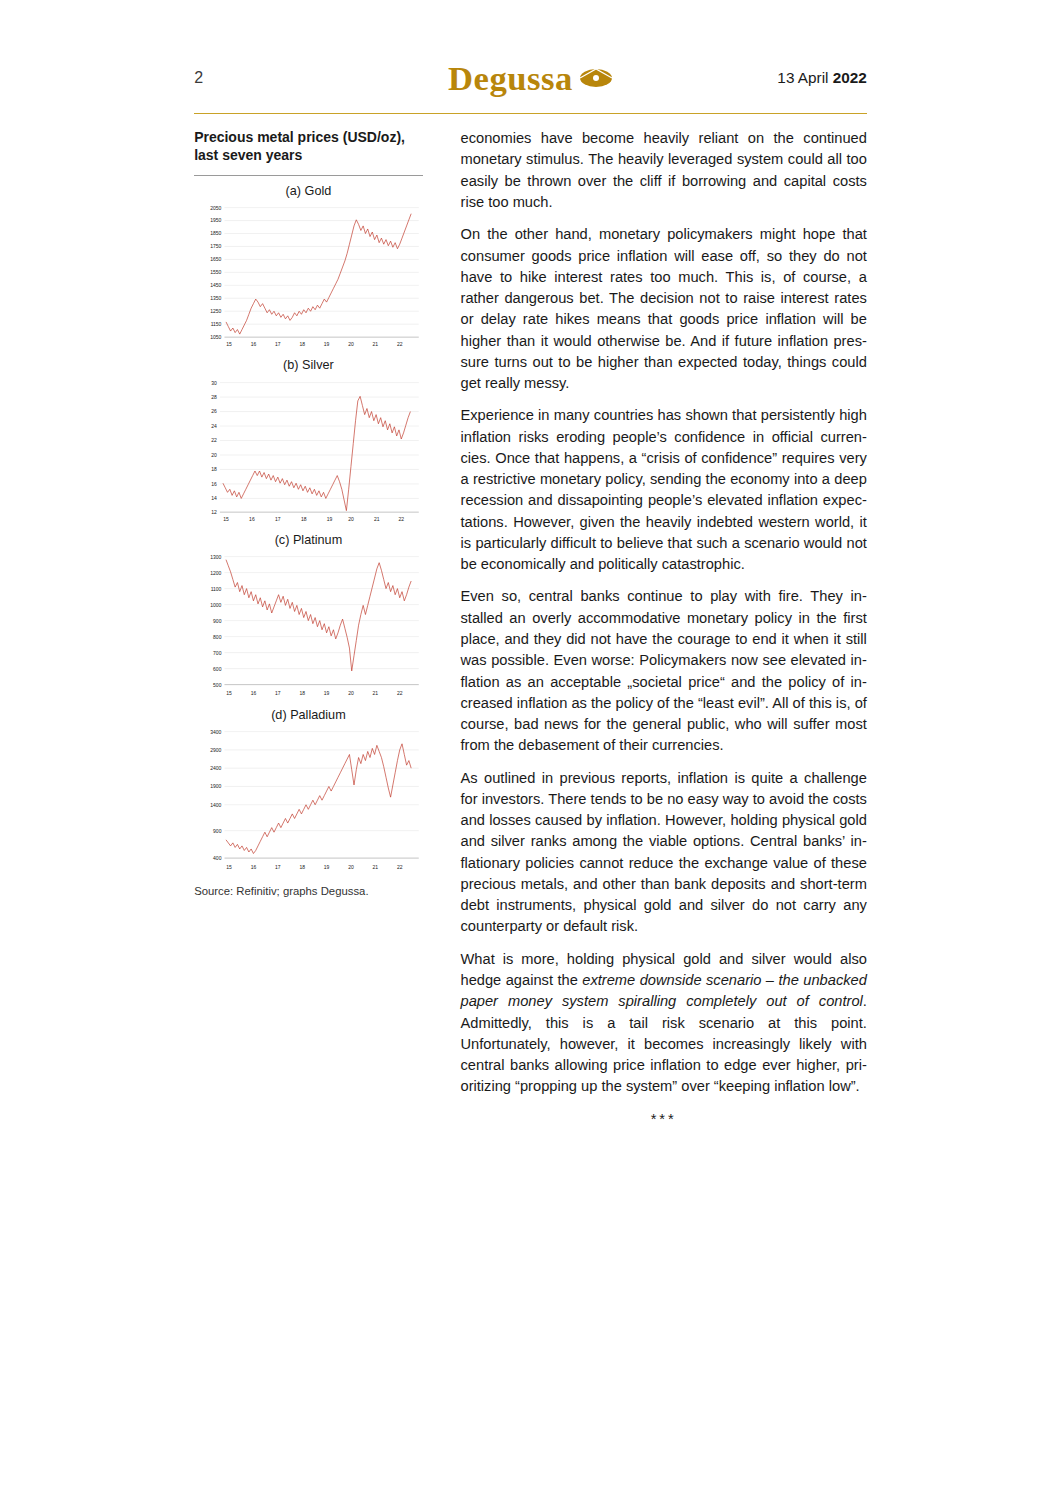2
Degussa
13 April 2022
Precious metal prices (USD/oz), last seven years
(a) Gold
2050 1950 1850 1750 1650 1550 1450 1350 1250 1150 1050 15 16 17 18 19 20 21 22
(b) Silver
30 28 26 24 22 20 18 16 14 12 15 16 17 18 19 20 21 22
(c) Platinum
1300 1200 1100 1000 900 800 700 600 500 15 16 17 18 19 20 21 22
(d) Palladium
3400 2900 2400 1900 1400 900 400 15 16 17 18 19 20 21 22
Source: Refinitiv; graphs Degussa.
economies have become heavily reliant on the continued monetary stimulus. The heavily leveraged system could all too easily be thrown over the cliff if borrowing and capital costs rise too much.
On the other hand, monetary policymakers might hope that consumer goods price inflation will ease off, so they do not have to hike interest rates too much. This is, of course, a rather dangerous bet. The decision not to raise interest rates or delay rate hikes means that goods price inflation will be higher than it would otherwise be. And if future inflation pressure turns out to be higher than expected today, things could get really messy.
Experience in many countries has shown that persistently high inflation risks eroding people’s confidence in official currencies. Once that happens, a “crisis of confidence” requires very a restrictive monetary policy, sending the economy into a deep recession and dissapointing people’s elevated inflation expectations. However, given the heavily indebted western world, it is particularly difficult to believe that such a scenario would not be economically and politically catastrophic.
Even so, central banks continue to play with fire. They installed an overly accommodative monetary policy in the first place, and they did not have the courage to end it when it still was possible. Even worse: Policymakers now see elevated inflation as an acceptable „societal price“ and the policy of increased inflation as the policy of the “least evil”. All of this is, of course, bad news for the general public, who will suffer most from the debasement of their currencies.
As outlined in previous reports, inflation is quite a challenge for investors. There tends to be no easy way to avoid the costs and losses caused by inflation. However, holding physical gold and silver ranks among the viable options. Central banks’ inflationary policies cannot reduce the exchange value of these precious metals, and other than bank deposits and short-term debt instruments, physical gold and silver do not carry any counterparty or default risk.
What is more, holding physical gold and silver would also hedge against the extreme downside scenario – the unbacked paper money system spiralling completely out of control. Admittedly, this is a tail risk scenario at this point. Unfortunately, however, it becomes increasingly likely with central banks allowing price inflation to edge ever higher, prioritizing “propping up the system” over “keeping inflation low”.
***